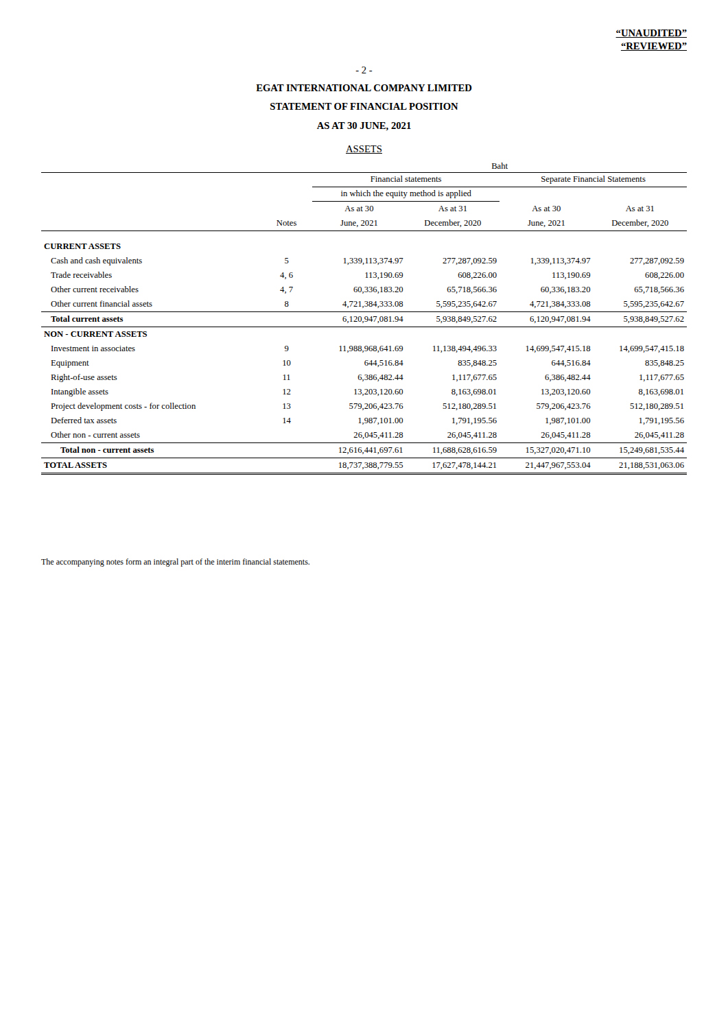“UNAUDITED”
“REVIEWED”
- 2 -
EGAT INTERNATIONAL COMPANY LIMITED
STATEMENT OF FINANCIAL POSITION
AS AT 30 JUNE, 2021
ASSETS
| | | Baht |
| | | Financial statements | Separate Financial Statements |
| | | in which the equity method is applied | | |
| | | As at 30 | As at 31 | As at 30 | As at 31 |
| | Notes | June, 2021 | December, 2020 | June, 2021 | December, 2020 |
| CURRENT ASSETS | | | | | |
| Cash and cash equivalents | 5 | 1,339,113,374.97 | 277,287,092.59 | 1,339,113,374.97 | 277,287,092.59 |
| Trade receivables | 4, 6 | 113,190.69 | 608,226.00 | 113,190.69 | 608,226.00 |
| Other current receivables | 4, 7 | 60,336,183.20 | 65,718,566.36 | 60,336,183.20 | 65,718,566.36 |
| Other current financial assets | 8 | 4,721,384,333.08 | 5,595,235,642.67 | 4,721,384,333.08 | 5,595,235,642.67 |
| Total current assets | | 6,120,947,081.94 | 5,938,849,527.62 | 6,120,947,081.94 | 5,938,849,527.62 |
| NON - CURRENT ASSETS | | | | | |
| Investment in associates | 9 | 11,988,968,641.69 | 11,138,494,496.33 | 14,699,547,415.18 | 14,699,547,415.18 |
| Equipment | 10 | 644,516.84 | 835,848.25 | 644,516.84 | 835,848.25 |
| Right-of-use assets | 11 | 6,386,482.44 | 1,117,677.65 | 6,386,482.44 | 1,117,677.65 |
| Intangible assets | 12 | 13,203,120.60 | 8,163,698.01 | 13,203,120.60 | 8,163,698.01 |
| Project development costs - for collection | 13 | 579,206,423.76 | 512,180,289.51 | 579,206,423.76 | 512,180,289.51 |
| Deferred tax assets | 14 | 1,987,101.00 | 1,791,195.56 | 1,987,101.00 | 1,791,195.56 |
| Other non - current assets | | 26,045,411.28 | 26,045,411.28 | 26,045,411.28 | 26,045,411.28 |
| Total non - current assets | | 12,616,441,697.61 | 11,688,628,616.59 | 15,327,020,471.10 | 15,249,681,535.44 |
| TOTAL ASSETS | | 18,737,388,779.55 | 17,627,478,144.21 | 21,447,967,553.04 | 21,188,531,063.06 |
The accompanying notes form an integral part of the interim financial statements.